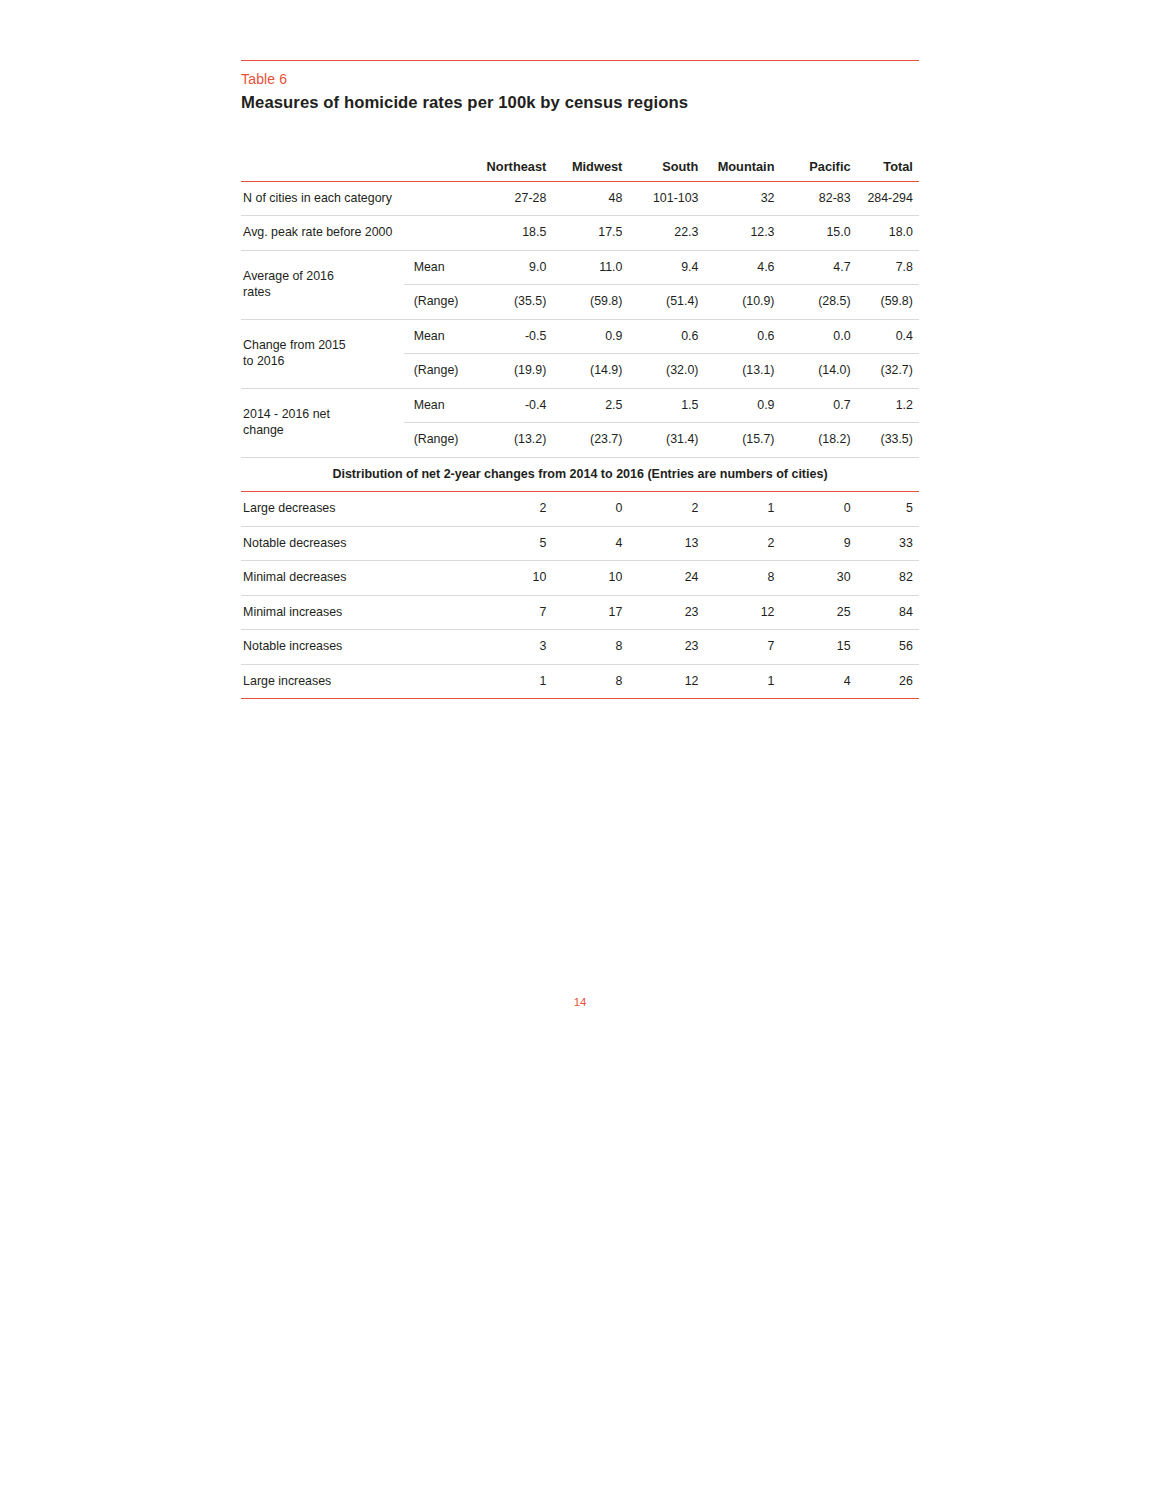Table 6
Measures of homicide rates per 100k by census regions
| | Northeast | Midwest | South | Mountain | Pacific | Total |
| --- | --- | --- | --- | --- | --- | --- |
| N of cities in each category | 27-28 | 48 | 101-103 | 32 | 82-83 | 284-294 |
| Avg. peak rate before 2000 | 18.5 | 17.5 | 22.3 | 12.3 | 15.0 | 18.0 |
| Average of 2016 rates | Mean | 9.0 | 11.0 | 9.4 | 4.6 | 4.7 | 7.8 |
| (Range) | (35.5) | (59.8) | (51.4) | (10.9) | (28.5) | (59.8) |
| Change from 2015 to 2016 | Mean | -0.5 | 0.9 | 0.6 | 0.6 | 0.0 | 0.4 |
| (Range) | (19.9) | (14.9) | (32.0) | (13.1) | (14.0) | (32.7) |
| 2014 - 2016 net change | Mean | -0.4 | 2.5 | 1.5 | 0.9 | 0.7 | 1.2 |
| (Range) | (13.2) | (23.7) | (31.4) | (15.7) | (18.2) | (33.5) |
| Distribution of net 2-year changes from 2014 to 2016 (Entries are numbers of cities) |
| Large decreases | 2 | 0 | 2 | 1 | 0 | 5 |
| Notable decreases | 5 | 4 | 13 | 2 | 9 | 33 |
| Minimal decreases | 10 | 10 | 24 | 8 | 30 | 82 |
| Minimal increases | 7 | 17 | 23 | 12 | 25 | 84 |
| Notable increases | 3 | 8 | 23 | 7 | 15 | 56 |
| Large increases | 1 | 8 | 12 | 1 | 4 | 26 |
14